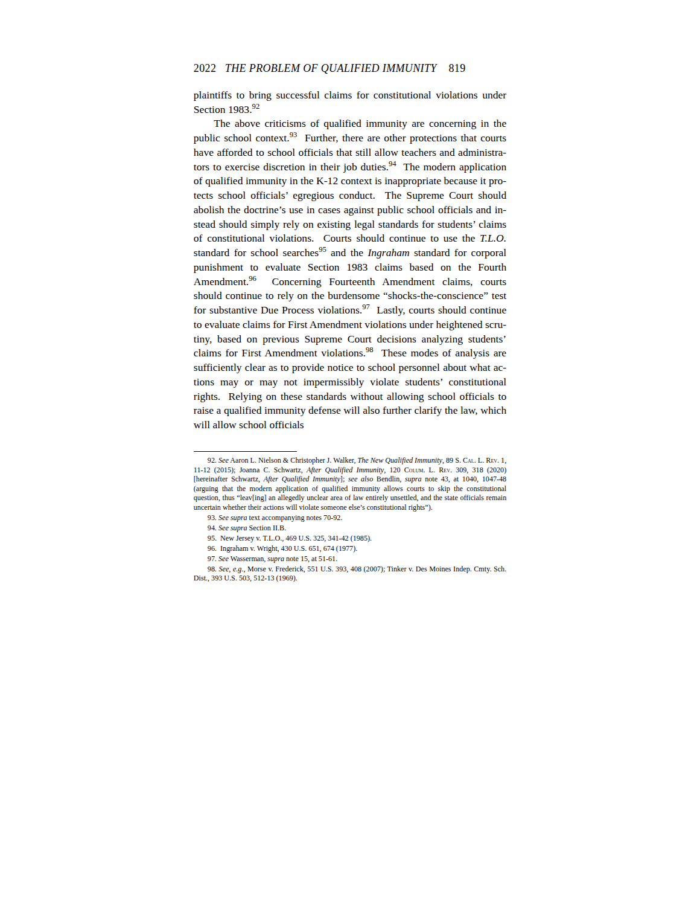2022 THE PROBLEM OF QUALIFIED IMMUNITY 819
plaintiffs to bring successful claims for constitutional violations under Section 1983.92
The above criticisms of qualified immunity are concerning in the public school context.93 Further, there are other protections that courts have afforded to school officials that still allow teachers and administrators to exercise discretion in their job duties.94 The modern application of qualified immunity in the K-12 context is inappropriate because it protects school officials’ egregious conduct. The Supreme Court should abolish the doctrine’s use in cases against public school officials and instead should simply rely on existing legal standards for students’ claims of constitutional violations. Courts should continue to use the T.L.O. standard for school searches95 and the Ingraham standard for corporal punishment to evaluate Section 1983 claims based on the Fourth Amendment.96 Concerning Fourteenth Amendment claims, courts should continue to rely on the burdensome “shocks-the-conscience” test for substantive Due Process violations.97 Lastly, courts should continue to evaluate claims for First Amendment violations under heightened scrutiny, based on previous Supreme Court decisions analyzing students’ claims for First Amendment violations.98 These modes of analysis are sufficiently clear as to provide notice to school personnel about what actions may or may not impermissibly violate students’ constitutional rights. Relying on these standards without allowing school officials to raise a qualified immunity defense will also further clarify the law, which will allow school officials
92. See Aaron L. Nielson & Christopher J. Walker, The New Qualified Immunity, 89 S. Cal. L. Rev. 1, 11-12 (2015); Joanna C. Schwartz, After Qualified Immunity, 120 Colum. L. Rev. 309, 318 (2020) [hereinafter Schwartz, After Qualified Immunity]; see also Bendlin, supra note 43, at 1040, 1047-48 (arguing that the modern application of qualified immunity allows courts to skip the constitutional question, thus “leav[ing] an allegedly unclear area of law entirely unsettled, and the state officials remain uncertain whether their actions will violate someone else’s constitutional rights”).
93. See supra text accompanying notes 70-92.
94. See supra Section II.B.
95. New Jersey v. T.L.O., 469 U.S. 325, 341-42 (1985).
96. Ingraham v. Wright, 430 U.S. 651, 674 (1977).
97. See Wasserman, supra note 15, at 51-61.
98. See, e.g., Morse v. Frederick, 551 U.S. 393, 408 (2007); Tinker v. Des Moines Indep. Cmty. Sch. Dist., 393 U.S. 503, 512-13 (1969).